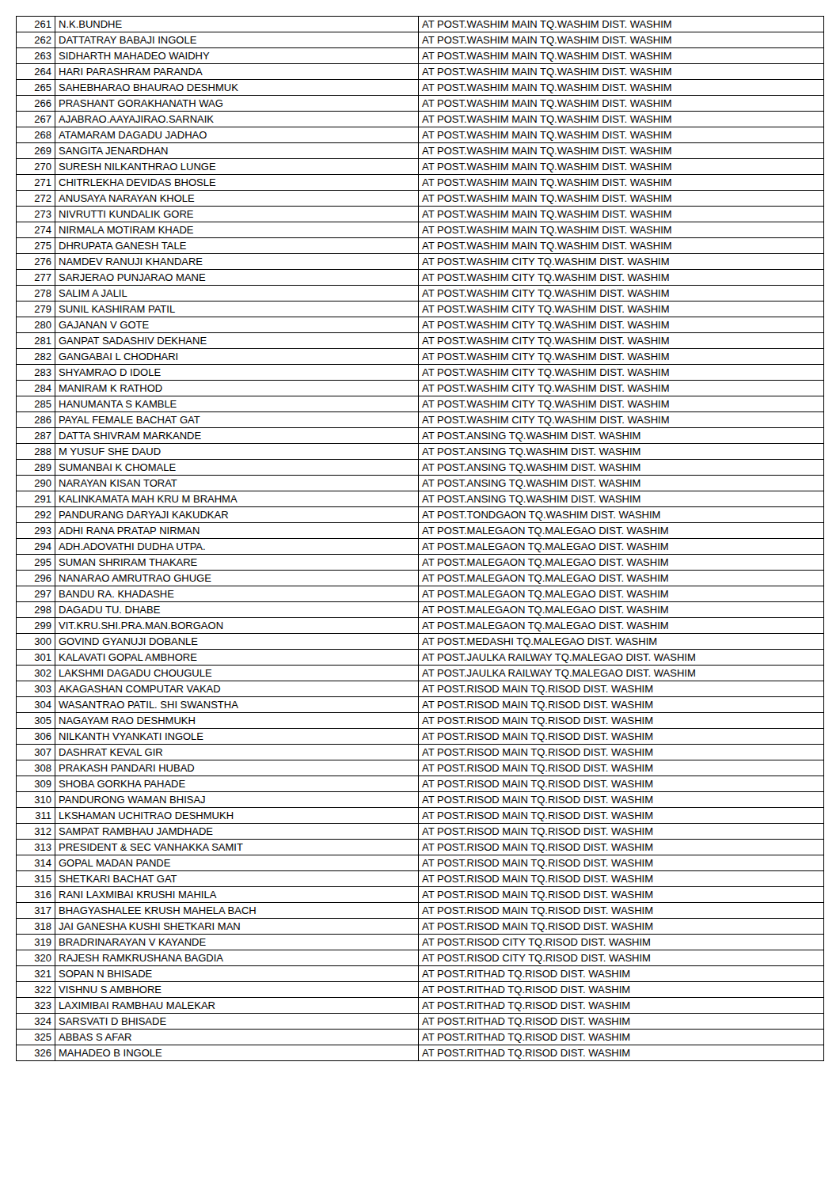| 261 | N.K.BUNDHE | AT POST.WASHIM MAIN TQ.WASHIM DIST. WASHIM |
| 262 | DATTATRAY BABAJI INGOLE | AT POST.WASHIM MAIN TQ.WASHIM DIST. WASHIM |
| 263 | SIDHARTH MAHADEO WAIDHY | AT POST.WASHIM MAIN TQ.WASHIM DIST. WASHIM |
| 264 | HARI PARASHRAM PARANDA | AT POST.WASHIM MAIN TQ.WASHIM DIST. WASHIM |
| 265 | SAHEBHARAO BHAURAO DESHMUK | AT POST.WASHIM MAIN TQ.WASHIM DIST. WASHIM |
| 266 | PRASHANT GORAKHANATH WAG | AT POST.WASHIM MAIN TQ.WASHIM DIST. WASHIM |
| 267 | AJABRAO.AAYAJIRAO.SARNAIK | AT POST.WASHIM MAIN TQ.WASHIM DIST. WASHIM |
| 268 | ATAMARAM DAGADU JADHAO | AT POST.WASHIM MAIN TQ.WASHIM DIST. WASHIM |
| 269 | SANGITA JENARDHAN | AT POST.WASHIM MAIN TQ.WASHIM DIST. WASHIM |
| 270 | SURESH NILKANTHRAO LUNGE | AT POST.WASHIM MAIN TQ.WASHIM DIST. WASHIM |
| 271 | CHITRLEKHA DEVIDAS BHOSLE | AT POST.WASHIM MAIN TQ.WASHIM DIST. WASHIM |
| 272 | ANUSAYA NARAYAN KHOLE | AT POST.WASHIM MAIN TQ.WASHIM DIST. WASHIM |
| 273 | NIVRUTTI KUNDALIK GORE | AT POST.WASHIM MAIN TQ.WASHIM DIST. WASHIM |
| 274 | NIRMALA MOTIRAM KHADE | AT POST.WASHIM MAIN TQ.WASHIM DIST. WASHIM |
| 275 | DHRUPATA GANESH TALE | AT POST.WASHIM MAIN TQ.WASHIM DIST. WASHIM |
| 276 | NAMDEV RANUJI KHANDARE | AT POST.WASHIM CITY TQ.WASHIM DIST. WASHIM |
| 277 | SARJERAO PUNJARAO MANE | AT POST.WASHIM CITY TQ.WASHIM DIST. WASHIM |
| 278 | SALIM A JALIL | AT POST.WASHIM CITY TQ.WASHIM DIST. WASHIM |
| 279 | SUNIL KASHIRAM PATIL | AT POST.WASHIM CITY TQ.WASHIM DIST. WASHIM |
| 280 | GAJANAN V GOTE | AT POST.WASHIM CITY TQ.WASHIM DIST. WASHIM |
| 281 | GANPAT SADASHIV DEKHANE | AT POST.WASHIM CITY TQ.WASHIM DIST. WASHIM |
| 282 | GANGABAI L CHODHARI | AT POST.WASHIM CITY TQ.WASHIM DIST. WASHIM |
| 283 | SHYAMRAO D IDOLE | AT POST.WASHIM CITY TQ.WASHIM DIST. WASHIM |
| 284 | MANIRAM K RATHOD | AT POST.WASHIM CITY TQ.WASHIM DIST. WASHIM |
| 285 | HANUMANTA S KAMBLE | AT POST.WASHIM CITY TQ.WASHIM DIST. WASHIM |
| 286 | PAYAL FEMALE BACHAT GAT | AT POST.WASHIM CITY TQ.WASHIM DIST. WASHIM |
| 287 | DATTA SHIVRAM MARKANDE | AT POST.ANSING TQ.WASHIM DIST. WASHIM |
| 288 | M YUSUF SHE DAUD | AT POST.ANSING TQ.WASHIM DIST. WASHIM |
| 289 | SUMANBAI K CHOMALE | AT POST.ANSING TQ.WASHIM DIST. WASHIM |
| 290 | NARAYAN KISAN TORAT | AT POST.ANSING TQ.WASHIM DIST. WASHIM |
| 291 | KALINKAMATA MAH KRU M BRAHMA | AT POST.ANSING TQ.WASHIM DIST. WASHIM |
| 292 | PANDURANG DARYAJI KAKUDKAR | AT POST.TONDGAON TQ.WASHIM DIST. WASHIM |
| 293 | ADHI RANA PRATAP NIRMAN | AT POST.MALEGAON TQ.MALEGAO DIST. WASHIM |
| 294 | ADH.ADOVATHI DUDHA UTPA. | AT POST.MALEGAON TQ.MALEGAO DIST. WASHIM |
| 295 | SUMAN SHRIRAM THAKARE | AT POST.MALEGAON TQ.MALEGAO DIST. WASHIM |
| 296 | NANARAO AMRUTRAO GHUGE | AT POST.MALEGAON TQ.MALEGAO DIST. WASHIM |
| 297 | BANDU RA. KHADASHE | AT POST.MALEGAON TQ.MALEGAO DIST. WASHIM |
| 298 | DAGADU TU. DHABE | AT POST.MALEGAON TQ.MALEGAO DIST. WASHIM |
| 299 | VIT.KRU.SHI.PRA.MAN.BORGAON | AT POST.MALEGAON TQ.MALEGAO DIST. WASHIM |
| 300 | GOVIND GYANUJI DOBANLE | AT POST.MEDASHI TQ.MALEGAO DIST. WASHIM |
| 301 | KALAVATI GOPAL AMBHORE | AT POST.JAULKA RAILWAY TQ.MALEGAO DIST. WASHIM |
| 302 | LAKSHMI DAGADU CHOUGULE | AT POST.JAULKA RAILWAY TQ.MALEGAO DIST. WASHIM |
| 303 | AKAGASHAN COMPUTAR VAKAD | AT POST.RISOD MAIN TQ.RISOD DIST. WASHIM |
| 304 | WASANTRAO PATIL. SHI SWANSTHA | AT POST.RISOD MAIN TQ.RISOD DIST. WASHIM |
| 305 | NAGAYAM RAO DESHMUKH | AT POST.RISOD MAIN TQ.RISOD DIST. WASHIM |
| 306 | NILKANTH VYANKATI INGOLE | AT POST.RISOD MAIN TQ.RISOD DIST. WASHIM |
| 307 | DASHRAT KEVAL GIR | AT POST.RISOD MAIN TQ.RISOD DIST. WASHIM |
| 308 | PRAKASH PANDARI HUBAD | AT POST.RISOD MAIN TQ.RISOD DIST. WASHIM |
| 309 | SHOBA GORKHA PAHADE | AT POST.RISOD MAIN TQ.RISOD DIST. WASHIM |
| 310 | PANDURONG WAMAN BHISAJ | AT POST.RISOD MAIN TQ.RISOD DIST. WASHIM |
| 311 | LKSHAMAN UCHITRAO DESHMUKH | AT POST.RISOD MAIN TQ.RISOD DIST. WASHIM |
| 312 | SAMPAT RAMBHAU JAMDHADE | AT POST.RISOD MAIN TQ.RISOD DIST. WASHIM |
| 313 | PRESIDENT & SEC VANHAKKA SAMIT | AT POST.RISOD MAIN TQ.RISOD DIST. WASHIM |
| 314 | GOPAL MADAN PANDE | AT POST.RISOD MAIN TQ.RISOD DIST. WASHIM |
| 315 | SHETKARI BACHAT GAT | AT POST.RISOD MAIN TQ.RISOD DIST. WASHIM |
| 316 | RANI LAXMIBAI KRUSHI MAHILA | AT POST.RISOD MAIN TQ.RISOD DIST. WASHIM |
| 317 | BHAGYASHALEE KRUSH MAHELA BACH | AT POST.RISOD MAIN TQ.RISOD DIST. WASHIM |
| 318 | JAI GANESHA KUSHI SHETKARI MAN | AT POST.RISOD MAIN TQ.RISOD DIST. WASHIM |
| 319 | BRADRINARAYAN V KAYANDE | AT POST.RISOD CITY TQ.RISOD DIST. WASHIM |
| 320 | RAJESH RAMKRUSHANA BAGDIA | AT POST.RISOD CITY TQ.RISOD DIST. WASHIM |
| 321 | SOPAN N BHISADE | AT POST.RITHAD TQ.RISOD DIST. WASHIM |
| 322 | VISHNU S AMBHORE | AT POST.RITHAD TQ.RISOD DIST. WASHIM |
| 323 | LAXIMIBAI RAMBHAU MALEKAR | AT POST.RITHAD TQ.RISOD DIST. WASHIM |
| 324 | SARSVATI D BHISADE | AT POST.RITHAD TQ.RISOD DIST. WASHIM |
| 325 | ABBAS S AFAR | AT POST.RITHAD TQ.RISOD DIST. WASHIM |
| 326 | MAHADEO B INGOLE | AT POST.RITHAD TQ.RISOD DIST. WASHIM |